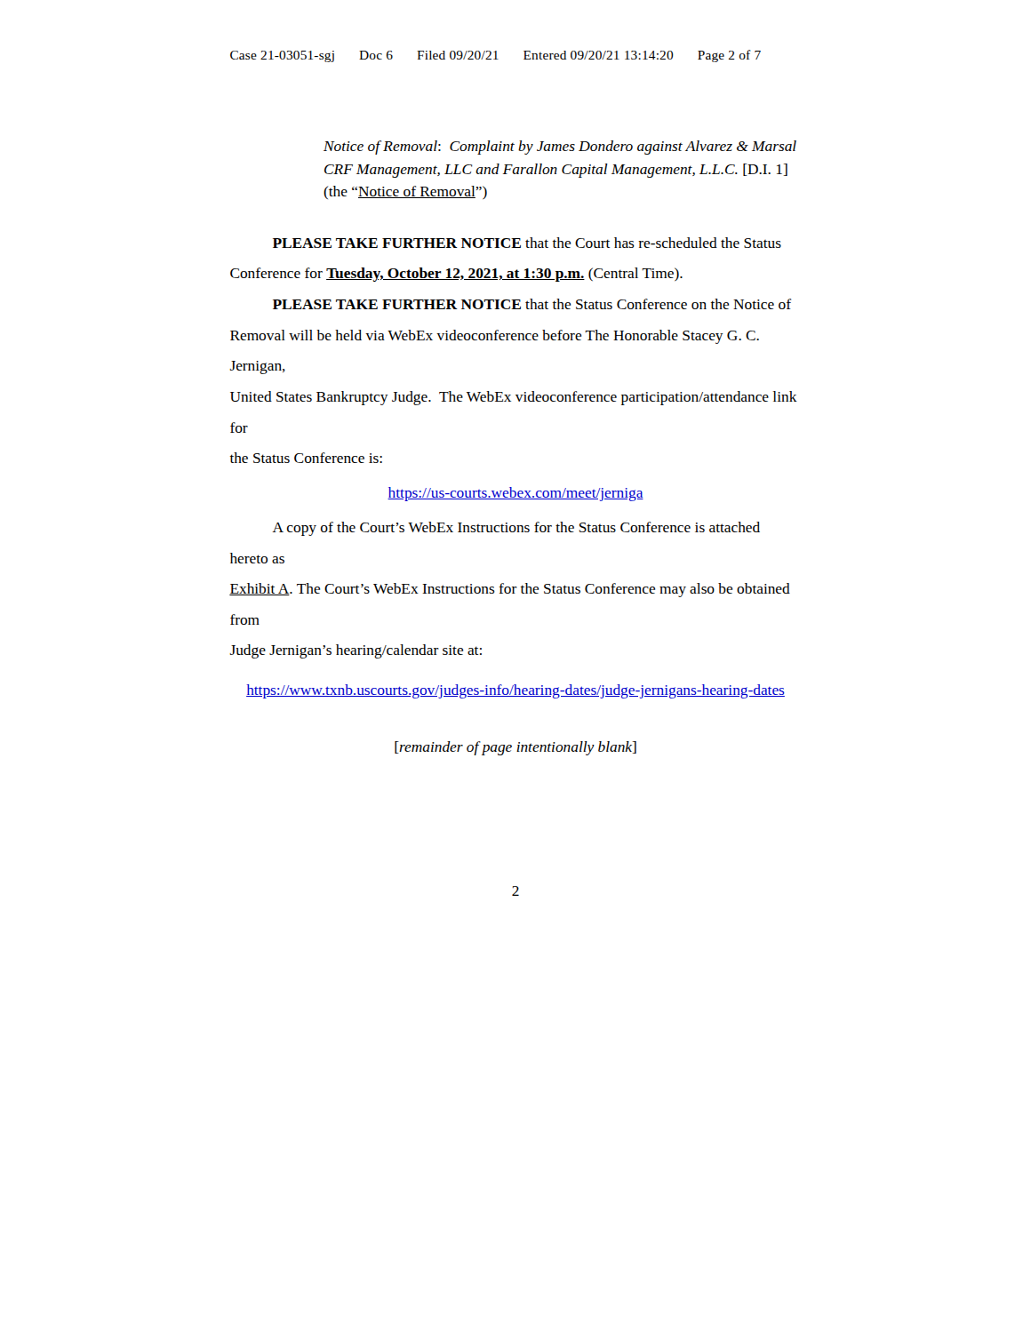Case 21-03051-sgj Doc 6 Filed 09/20/21 Entered 09/20/21 13:14:20 Page 2 of 7
Notice of Removal: Complaint by James Dondero against Alvarez & Marsal CRF Management, LLC and Farallon Capital Management, L.L.C. [D.I. 1] (the “Notice of Removal”)
PLEASE TAKE FURTHER NOTICE that the Court has re-scheduled the Status
Conference for Tuesday, October 12, 2021, at 1:30 p.m. (Central Time).
PLEASE TAKE FURTHER NOTICE that the Status Conference on the Notice of
Removal will be held via WebEx videoconference before The Honorable Stacey G. C. Jernigan,
United States Bankruptcy Judge. The WebEx videoconference participation/attendance link for
the Status Conference is:
https://us-courts.webex.com/meet/jerniga
A copy of the Court’s WebEx Instructions for the Status Conference is attached hereto as
Exhibit A. The Court’s WebEx Instructions for the Status Conference may also be obtained from
Judge Jernigan’s hearing/calendar site at:
https://www.txnb.uscourts.gov/judges-info/hearing-dates/judge-jernigans-hearing-dates
[remainder of page intentionally blank]
2